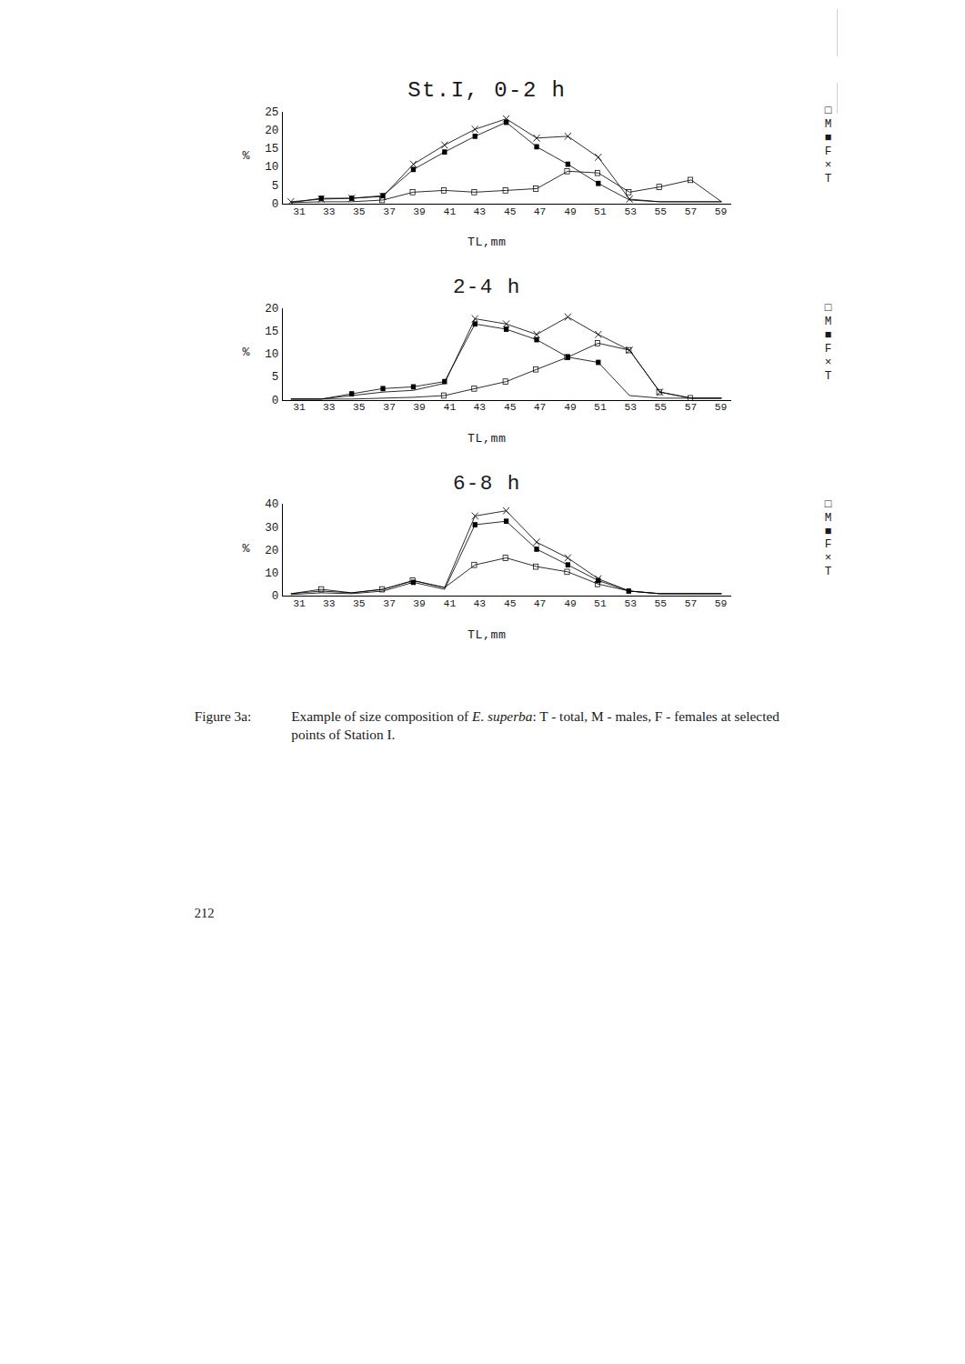St.I, 0-2 h
□ M ■ F × T
%
25 20 15 10 5 0
31 33 35 37 39 41 43 45 47 49 51 53 55 57 59
TL,mm
2-4 h
□ M ■ F × T
%
20 15 10 5 0
31 33 35 37 39 41 43 45 47 49 51 53 55 57 59
TL,mm
6-8 h
□ M ■ F × T
%
40 30 20 10 0
31 33 35 37 39 41 43 45 47 49 51 53 55 57 59
TL,mm
Figure 3a:
Example of size composition of E. superba: T - total, M - males, F - females at selected points of Station I.
212